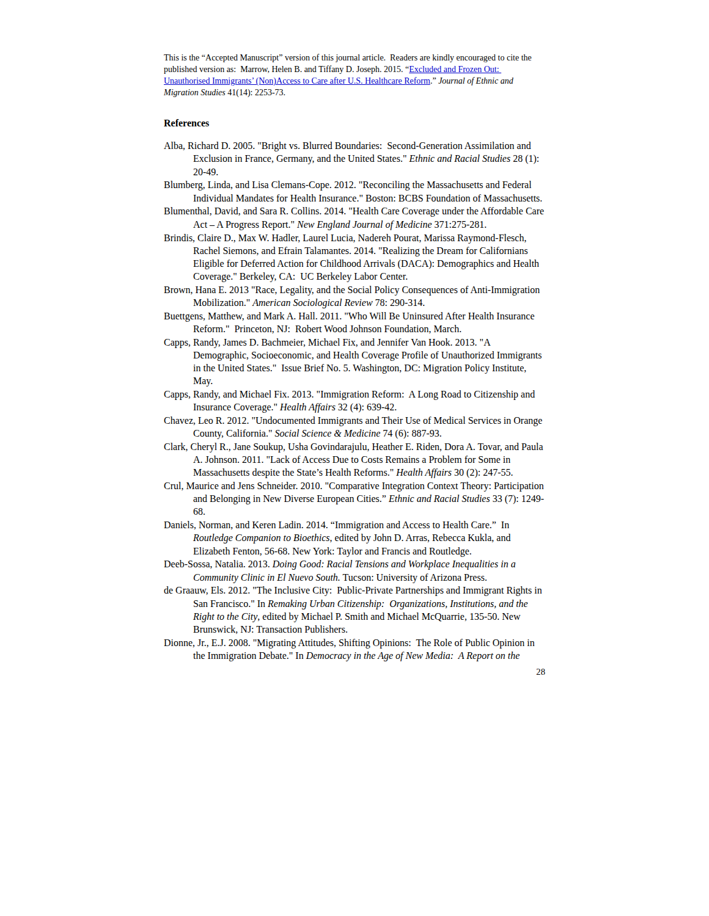This is the “Accepted Manuscript” version of this journal article. Readers are kindly encouraged to cite the published version as: Marrow, Helen B. and Tiffany D. Joseph. 2015. “Excluded and Frozen Out: Unauthorised Immigrants’ (Non)Access to Care after U.S. Healthcare Reform.” Journal of Ethnic and Migration Studies 41(14): 2253-73.
References
Alba, Richard D. 2005. "Bright vs. Blurred Boundaries: Second-Generation Assimilation and Exclusion in France, Germany, and the United States." Ethnic and Racial Studies 28 (1): 20-49.
Blumberg, Linda, and Lisa Clemans-Cope. 2012. "Reconciling the Massachusetts and Federal Individual Mandates for Health Insurance." Boston: BCBS Foundation of Massachusetts.
Blumenthal, David, and Sara R. Collins. 2014. "Health Care Coverage under the Affordable Care Act – A Progress Report." New England Journal of Medicine 371:275-281.
Brindis, Claire D., Max W. Hadler, Laurel Lucia, Nadereh Pourat, Marissa Raymond-Flesch, Rachel Siemons, and Efrain Talamantes. 2014. "Realizing the Dream for Californians Eligible for Deferred Action for Childhood Arrivals (DACA): Demographics and Health Coverage." Berkeley, CA: UC Berkeley Labor Center.
Brown, Hana E. 2013 "Race, Legality, and the Social Policy Consequences of Anti-Immigration Mobilization." American Sociological Review 78: 290-314.
Buettgens, Matthew, and Mark A. Hall. 2011. "Who Will Be Uninsured After Health Insurance Reform." Princeton, NJ: Robert Wood Johnson Foundation, March.
Capps, Randy, James D. Bachmeier, Michael Fix, and Jennifer Van Hook. 2013. "A Demographic, Socioeconomic, and Health Coverage Profile of Unauthorized Immigrants in the United States." Issue Brief No. 5. Washington, DC: Migration Policy Institute, May.
Capps, Randy, and Michael Fix. 2013. "Immigration Reform: A Long Road to Citizenship and Insurance Coverage." Health Affairs 32 (4): 639-42.
Chavez, Leo R. 2012. "Undocumented Immigrants and Their Use of Medical Services in Orange County, California." Social Science & Medicine 74 (6): 887-93.
Clark, Cheryl R., Jane Soukup, Usha Govindarajulu, Heather E. Riden, Dora A. Tovar, and Paula A. Johnson. 2011. "Lack of Access Due to Costs Remains a Problem for Some in Massachusetts despite the State’s Health Reforms." Health Affairs 30 (2): 247-55.
Crul, Maurice and Jens Schneider. 2010. "Comparative Integration Context Theory: Participation and Belonging in New Diverse European Cities.” Ethnic and Racial Studies 33 (7): 1249-68.
Daniels, Norman, and Keren Ladin. 2014. “Immigration and Access to Health Care.” In Routledge Companion to Bioethics, edited by John D. Arras, Rebecca Kukla, and Elizabeth Fenton, 56-68. New York: Taylor and Francis and Routledge.
Deeb-Sossa, Natalia. 2013. Doing Good: Racial Tensions and Workplace Inequalities in a Community Clinic in El Nuevo South. Tucson: University of Arizona Press.
de Graauw, Els. 2012. "The Inclusive City: Public-Private Partnerships and Immigrant Rights in San Francisco." In Remaking Urban Citizenship: Organizations, Institutions, and the Right to the City, edited by Michael P. Smith and Michael McQuarrie, 135-50. New Brunswick, NJ: Transaction Publishers.
Dionne, Jr., E.J. 2008. "Migrating Attitudes, Shifting Opinions: The Role of Public Opinion in the Immigration Debate." In Democracy in the Age of New Media: A Report on the
28